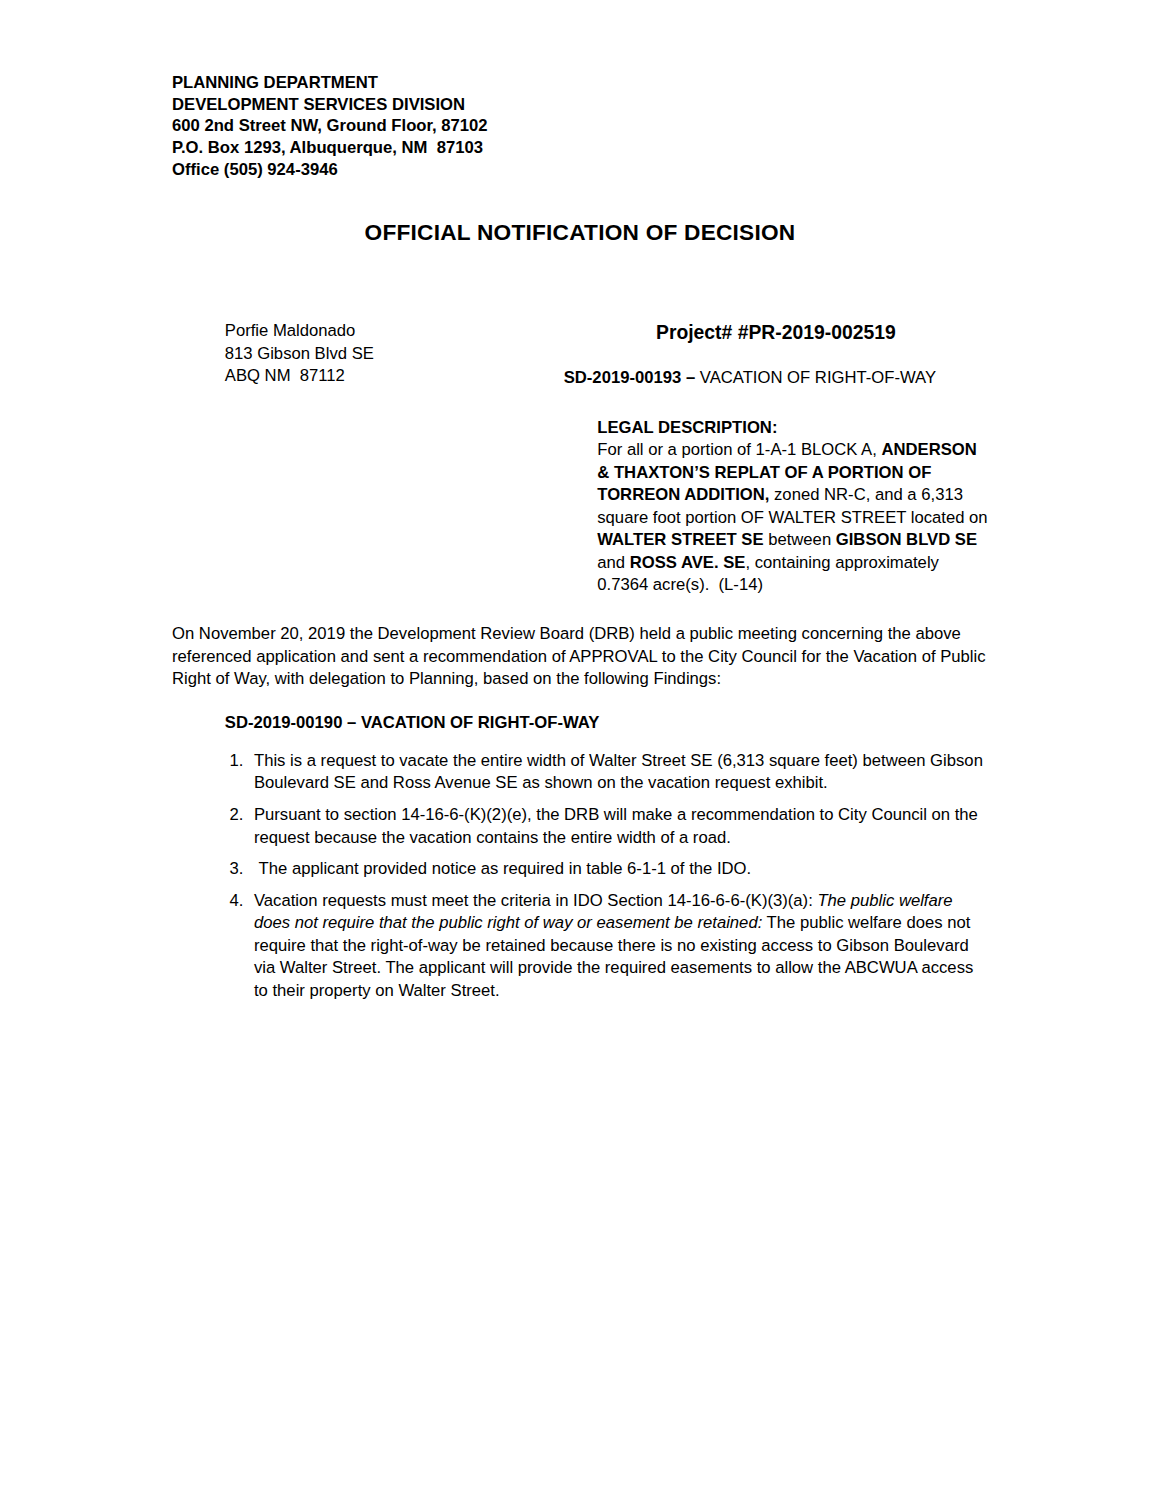PLANNING DEPARTMENT
DEVELOPMENT SERVICES DIVISION
600 2nd Street NW, Ground Floor, 87102
P.O. Box 1293, Albuquerque, NM 87103
Office (505) 924-3946
OFFICIAL NOTIFICATION OF DECISION
Porfie Maldonado
813 Gibson Blvd SE
ABQ NM 87112
Project# #PR-2019-002519
SD-2019-00193 – VACATION OF RIGHT-OF-WAY
LEGAL DESCRIPTION:
For all or a portion of 1-A-1 BLOCK A, ANDERSON & THAXTON’S REPLAT OF A PORTION OF TORREON ADDITION, zoned NR-C, and a 6,313 square foot portion OF WALTER STREET located on WALTER STREET SE between GIBSON BLVD SE and ROSS AVE. SE, containing approximately 0.7364 acre(s). (L-14)
On November 20, 2019 the Development Review Board (DRB) held a public meeting concerning the above referenced application and sent a recommendation of APPROVAL to the City Council for the Vacation of Public Right of Way, with delegation to Planning, based on the following Findings:
SD-2019-00190 – VACATION OF RIGHT-OF-WAY
This is a request to vacate the entire width of Walter Street SE (6,313 square feet) between Gibson Boulevard SE and Ross Avenue SE as shown on the vacation request exhibit.
Pursuant to section 14-16-6-(K)(2)(e), the DRB will make a recommendation to City Council on the request because the vacation contains the entire width of a road.
The applicant provided notice as required in table 6-1-1 of the IDO.
Vacation requests must meet the criteria in IDO Section 14-16-6-6-(K)(3)(a): The public welfare does not require that the public right of way or easement be retained: The public welfare does not require that the right-of-way be retained because there is no existing access to Gibson Boulevard via Walter Street. The applicant will provide the required easements to allow the ABCWUA access to their property on Walter Street.